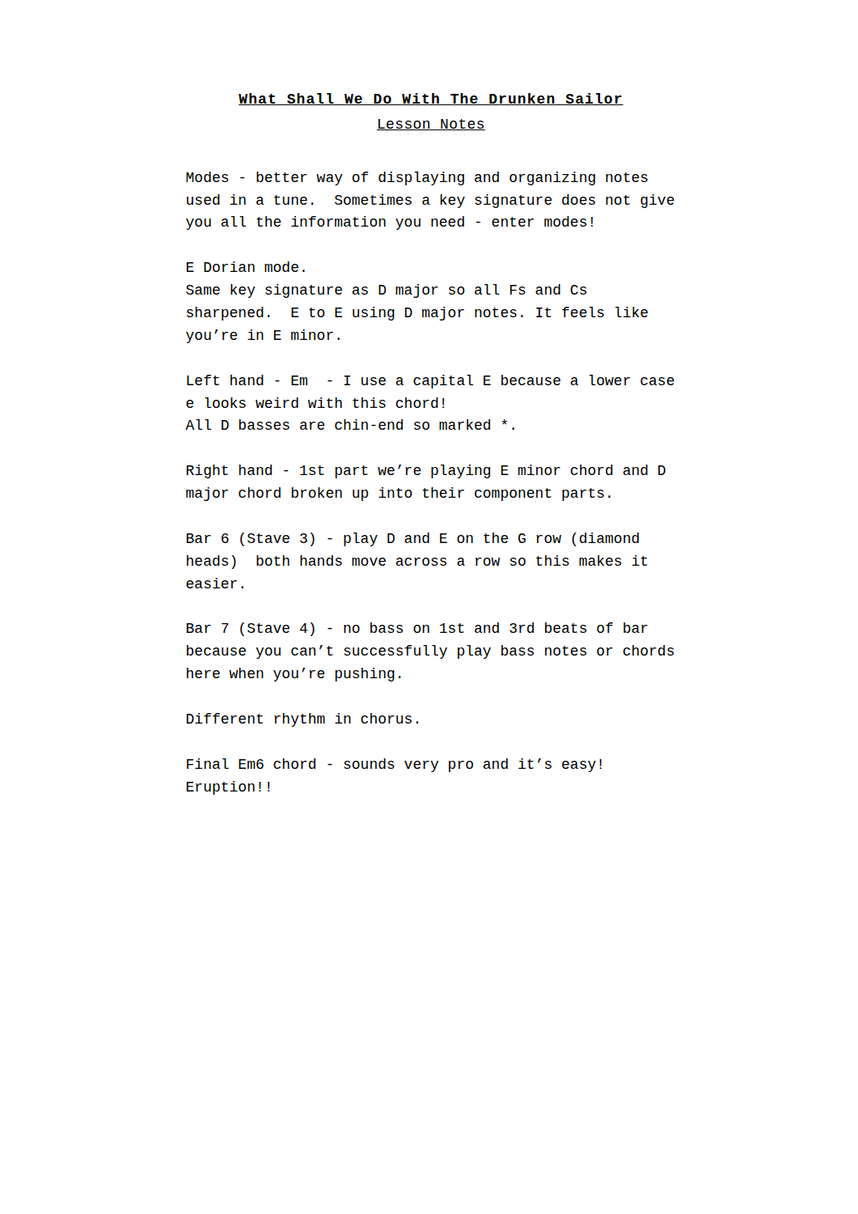What Shall We Do With The Drunken Sailor
Lesson Notes
Modes - better way of displaying and organizing notes used in a tune. Sometimes a key signature does not give you all the information you need - enter modes!
E Dorian mode.
Same key signature as D major so all Fs and Cs sharpened. E to E using D major notes. It feels like you’re in E minor.
Left hand - Em - I use a capital E because a lower case e looks weird with this chord!
All D basses are chin-end so marked *.
Right hand - 1st part we’re playing E minor chord and D major chord broken up into their component parts.
Bar 6 (Stave 3) - play D and E on the G row (diamond heads) both hands move across a row so this makes it easier.
Bar 7 (Stave 4) - no bass on 1st and 3rd beats of bar because you can’t successfully play bass notes or chords here when you’re pushing.
Different rhythm in chorus.
Final Em6 chord - sounds very pro and it’s easy! Eruption!!